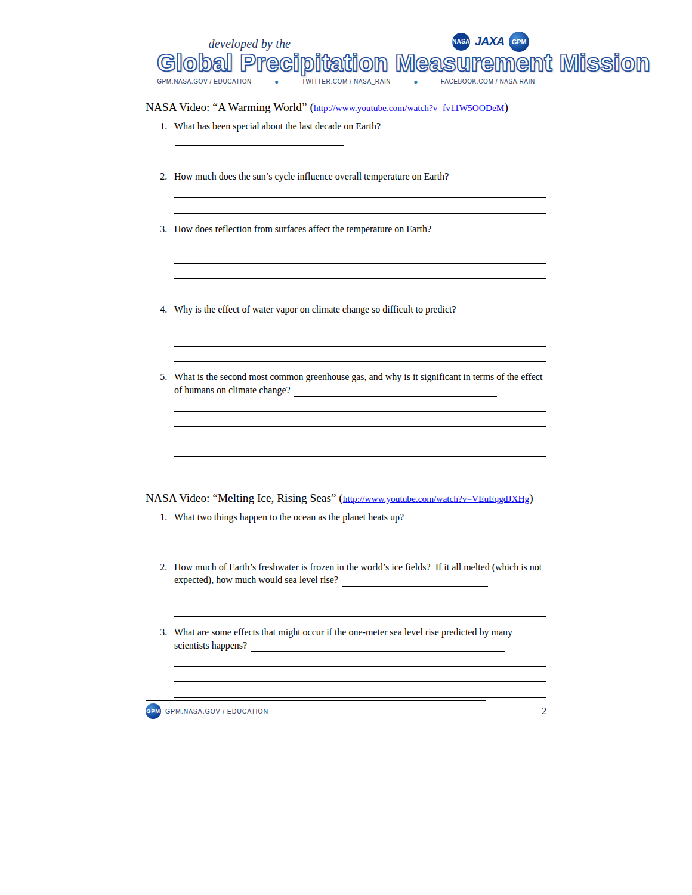developed by the
NASA
JAXA
GPM
Global Precipitation Measurement Mission
GPM.NASA.GOV / EDUCATION ● TWITTER.COM / NASA_RAIN ● FACEBOOK.COM / NASA.RAIN
NASA Video: “A Warming World” (http://www.youtube.com/watch?v=fv11W5OODeM)
What has been special about the last decade on Earth?
How much does the sun’s cycle influence overall temperature on Earth?
How does reflection from surfaces affect the temperature on Earth?
Why is the effect of water vapor on climate change so difficult to predict?
What is the second most common greenhouse gas, and why is it significant in terms of the effect of humans on climate change?
NASA Video: “Melting Ice, Rising Seas” (http://www.youtube.com/watch?v=VEuEqgdJXHg)
What two things happen to the ocean as the planet heats up?
How much of Earth’s freshwater is frozen in the world’s ice fields? If it all melted (which is not expected), how much would sea level rise?
What are some effects that might occur if the one-meter sea level rise predicted by many scientists happens?
GPM
GPM.NASA.GOV / EDUCATION
2